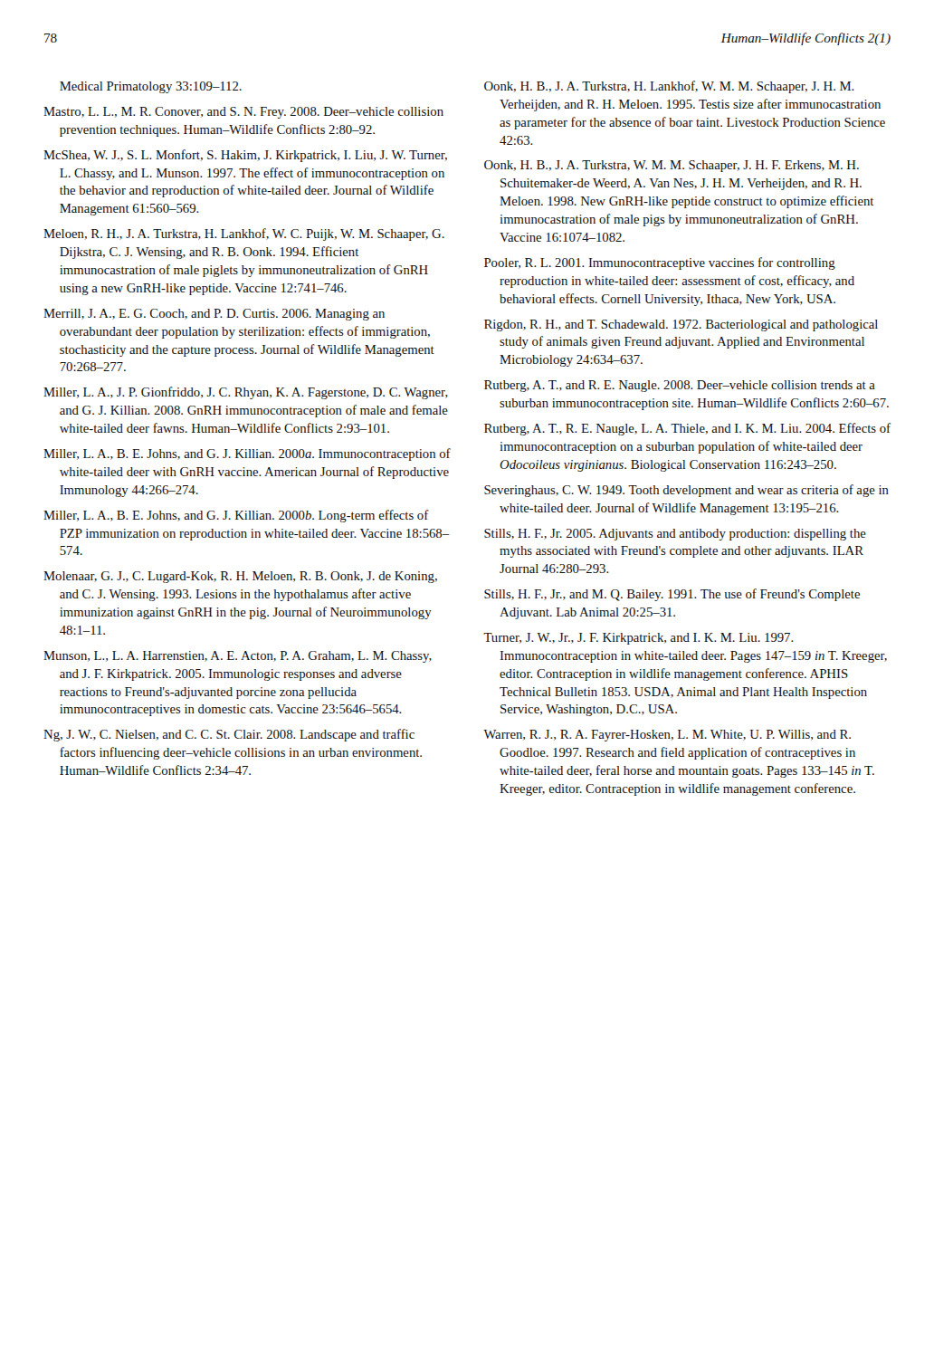78 Human–Wildlife Conflicts 2(1)
Medical Primatology 33:109–112.
Mastro, L. L., M. R. Conover, and S. N. Frey. 2008. Deer–vehicle collision prevention techniques. Human–Wildlife Conflicts 2:80–92.
McShea, W. J., S. L. Monfort, S. Hakim, J. Kirkpatrick, I. Liu, J. W. Turner, L. Chassy, and L. Munson. 1997. The effect of immunocontraception on the behavior and reproduction of white-tailed deer. Journal of Wildlife Management 61:560–569.
Meloen, R. H., J. A. Turkstra, H. Lankhof, W. C. Puijk, W. M. Schaaper, G. Dijkstra, C. J. Wensing, and R. B. Oonk. 1994. Efficient immunocastration of male piglets by immunoneutralization of GnRH using a new GnRH-like peptide. Vaccine 12:741–746.
Merrill, J. A., E. G. Cooch, and P. D. Curtis. 2006. Managing an overabundant deer population by sterilization: effects of immigration, stochasticity and the capture process. Journal of Wildlife Management 70:268–277.
Miller, L. A., J. P. Gionfriddo, J. C. Rhyan, K. A. Fagerstone, D. C. Wagner, and G. J. Killian. 2008. GnRH immunocontraception of male and female white-tailed deer fawns. Human–Wildlife Conflicts 2:93–101.
Miller, L. A., B. E. Johns, and G. J. Killian. 2000a. Immunocontraception of white-tailed deer with GnRH vaccine. American Journal of Reproductive Immunology 44:266–274.
Miller, L. A., B. E. Johns, and G. J. Killian. 2000b. Long-term effects of PZP immunization on reproduction in white-tailed deer. Vaccine 18:568–574.
Molenaar, G. J., C. Lugard-Kok, R. H. Meloen, R. B. Oonk, J. de Koning, and C. J. Wensing. 1993. Lesions in the hypothalamus after active immunization against GnRH in the pig. Journal of Neuroimmunology 48:1–11.
Munson, L., L. A. Harrenstien, A. E. Acton, P. A. Graham, L. M. Chassy, and J. F. Kirkpatrick. 2005. Immunologic responses and adverse reactions to Freund's-adjuvanted porcine zona pellucida immunocontraceptives in domestic cats. Vaccine 23:5646–5654.
Ng, J. W., C. Nielsen, and C. C. St. Clair. 2008. Landscape and traffic factors influencing deer–vehicle collisions in an urban environment. Human–Wildlife Conflicts 2:34–47.
Oonk, H. B., J. A. Turkstra, H. Lankhof, W. M. M. Schaaper, J. H. M. Verheijden, and R. H. Meloen. 1995. Testis size after immunocastration as parameter for the absence of boar taint. Livestock Production Science 42:63.
Oonk, H. B., J. A. Turkstra, W. M. M. Schaaper, J. H. F. Erkens, M. H. Schuitemaker-de Weerd, A. Van Nes, J. H. M. Verheijden, and R. H. Meloen. 1998. New GnRH-like peptide construct to optimize efficient immunocastration of male pigs by immunoneutralization of GnRH. Vaccine 16:1074–1082.
Pooler, R. L. 2001. Immunocontraceptive vaccines for controlling reproduction in white-tailed deer: assessment of cost, efficacy, and behavioral effects. Cornell University, Ithaca, New York, USA.
Rigdon, R. H., and T. Schadewald. 1972. Bacteriological and pathological study of animals given Freund adjuvant. Applied and Environmental Microbiology 24:634–637.
Rutberg, A. T., and R. E. Naugle. 2008. Deer–vehicle collision trends at a suburban immunocontraception site. Human–Wildlife Conflicts 2:60–67.
Rutberg, A. T., R. E. Naugle, L. A. Thiele, and I. K. M. Liu. 2004. Effects of immunocontraception on a suburban population of white-tailed deer Odocoileus virginianus. Biological Conservation 116:243–250.
Severinghaus, C. W. 1949. Tooth development and wear as criteria of age in white-tailed deer. Journal of Wildlife Management 13:195–216.
Stills, H. F., Jr. 2005. Adjuvants and antibody production: dispelling the myths associated with Freund's complete and other adjuvants. ILAR Journal 46:280–293.
Stills, H. F., Jr., and M. Q. Bailey. 1991. The use of Freund's Complete Adjuvant. Lab Animal 20:25–31.
Turner, J. W., Jr., J. F. Kirkpatrick, and I. K. M. Liu. 1997. Immunocontraception in white-tailed deer. Pages 147–159 in T. Kreeger, editor. Contraception in wildlife management conference. APHIS Technical Bulletin 1853. USDA, Animal and Plant Health Inspection Service, Washington, D.C., USA.
Warren, R. J., R. A. Fayrer-Hosken, L. M. White, U. P. Willis, and R. Goodloe. 1997. Research and field application of contraceptives in white-tailed deer, feral horse and mountain goats. Pages 133–145 in T. Kreeger, editor. Contraception in wildlife management conference.